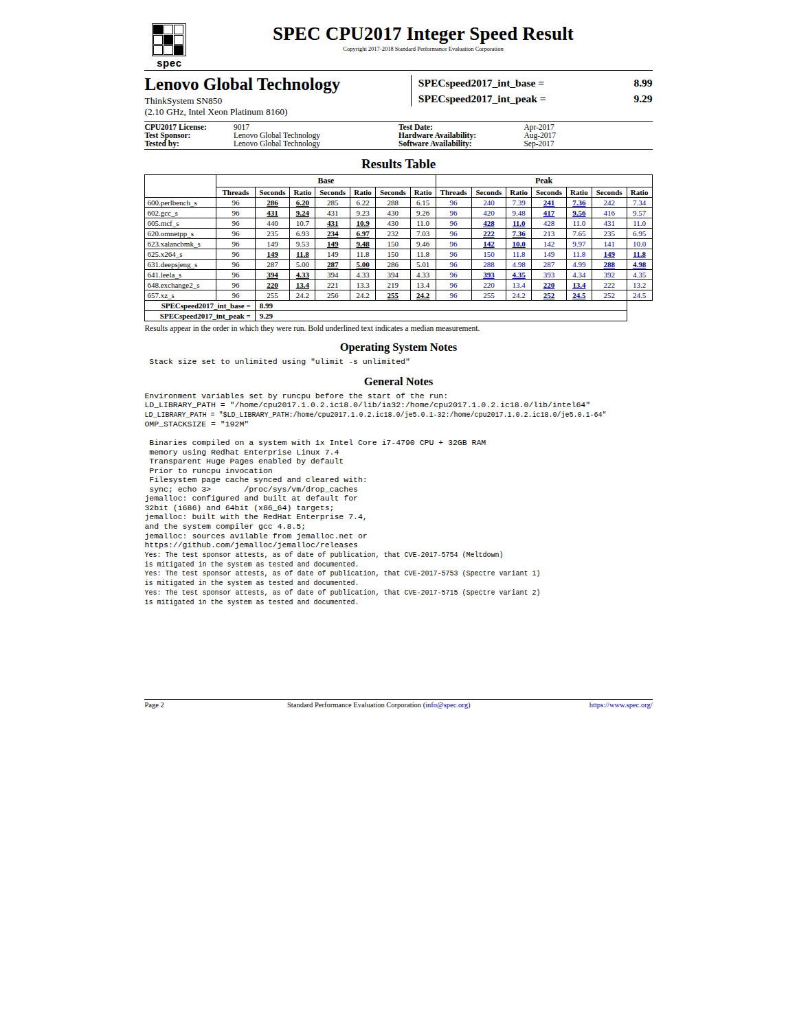spec
SPEC CPU2017 Integer Speed Result
Copyright 2017-2018 Standard Performance Evaluation Corporation
Lenovo Global Technology
ThinkSystem SN850
(2.10 GHz, Intel Xeon Platinum 8160)
SPECspeed2017_int_base =8.99
SPECspeed2017_int_peak =9.29
CPU2017 License: 9017
Test Sponsor: Lenovo Global Technology
Tested by: Lenovo Global Technology
Test Date: Apr-2017
Hardware Availability: Aug-2017
Software Availability: Sep-2017
Results Table
| | Base | Peak |
| --- | --- | --- |
| Threads | Seconds | Ratio | Seconds | Ratio | Seconds | Ratio | Threads | Seconds | Ratio | Seconds | Ratio | Seconds | Ratio |
| 600.perlbench_s | 96 | 286 | 6.20 | 285 | 6.22 | 288 | 6.15 | 96 | 240 | 7.39 | 241 | 7.36 | 242 | 7.34 |
| 602.gcc_s | 96 | 431 | 9.24 | 431 | 9.23 | 430 | 9.26 | 96 | 420 | 9.48 | 417 | 9.56 | 416 | 9.57 |
| 605.mcf_s | 96 | 440 | 10.7 | 431 | 10.9 | 430 | 11.0 | 96 | 428 | 11.0 | 428 | 11.0 | 431 | 11.0 |
| 620.omnetpp_s | 96 | 235 | 6.93 | 234 | 6.97 | 232 | 7.03 | 96 | 222 | 7.36 | 213 | 7.65 | 235 | 6.95 |
| 623.xalancbmk_s | 96 | 149 | 9.53 | 149 | 9.48 | 150 | 9.46 | 96 | 142 | 10.0 | 142 | 9.97 | 141 | 10.0 |
| 625.x264_s | 96 | 149 | 11.8 | 149 | 11.8 | 150 | 11.8 | 96 | 150 | 11.8 | 149 | 11.8 | 149 | 11.8 |
| 631.deepsjeng_s | 96 | 287 | 5.00 | 287 | 5.00 | 286 | 5.01 | 96 | 288 | 4.98 | 287 | 4.99 | 288 | 4.98 |
| 641.leela_s | 96 | 394 | 4.33 | 394 | 4.33 | 394 | 4.33 | 96 | 393 | 4.35 | 393 | 4.34 | 392 | 4.35 |
| 648.exchange2_s | 96 | 220 | 13.4 | 221 | 13.3 | 219 | 13.4 | 96 | 220 | 13.4 | 220 | 13.4 | 222 | 13.2 |
| 657.xz_s | 96 | 255 | 24.2 | 256 | 24.2 | 255 | 24.2 | 96 | 255 | 24.2 | 252 | 24.5 | 252 | 24.5 |
| SPECspeed2017_int_base = | 8.99 |
| SPECspeed2017_int_peak = | 9.29 |
Results appear in the order in which they were run. Bold underlined text indicates a median measurement.
Operating System Notes
 Stack size set to unlimited using "ulimit -s unlimited"
General Notes
Environment variables set by runcpu before the start of the run:
LD_LIBRARY_PATH = "/home/cpu2017.1.0.2.ic18.0/lib/ia32:/home/cpu2017.1.0.2.ic18.0/lib/intel64"
LD_LIBRARY_PATH = "$LD_LIBRARY_PATH:/home/cpu2017.1.0.2.ic18.0/je5.0.1-32:/home/cpu2017.1.0.2.ic18.0/je5.0.1-64"
OMP_STACKSIZE = "192M"
Binaries compiled on a system with 1x Intel Core i7-4790 CPU + 32GB RAM
memory using Redhat Enterprise Linux 7.4
Transparent Huge Pages enabled by default
Prior to runcpu invocation
Filesystem page cache synced and cleared with:
sync; echo 3> /proc/sys/vm/drop_caches
jemalloc: configured and built at default for
32bit (i686) and 64bit (x86_64) targets;
jemalloc: built with the RedHat Enterprise 7.4,
and the system compiler gcc 4.8.5;
jemalloc: sources avilable from jemalloc.net or
https://github.com/jemalloc/jemalloc/releases
Yes: The test sponsor attests, as of date of publication, that CVE-2017-5754 (Meltdown)
is mitigated in the system as tested and documented.
Yes: The test sponsor attests, as of date of publication, that CVE-2017-5753 (Spectre variant 1)
is mitigated in the system as tested and documented.
Yes: The test sponsor attests, as of date of publication, that CVE-2017-5715 (Spectre variant 2)
is mitigated in the system as tested and documented.
Page 2
Standard Performance Evaluation Corporation (info@spec.org)
https://www.spec.org/